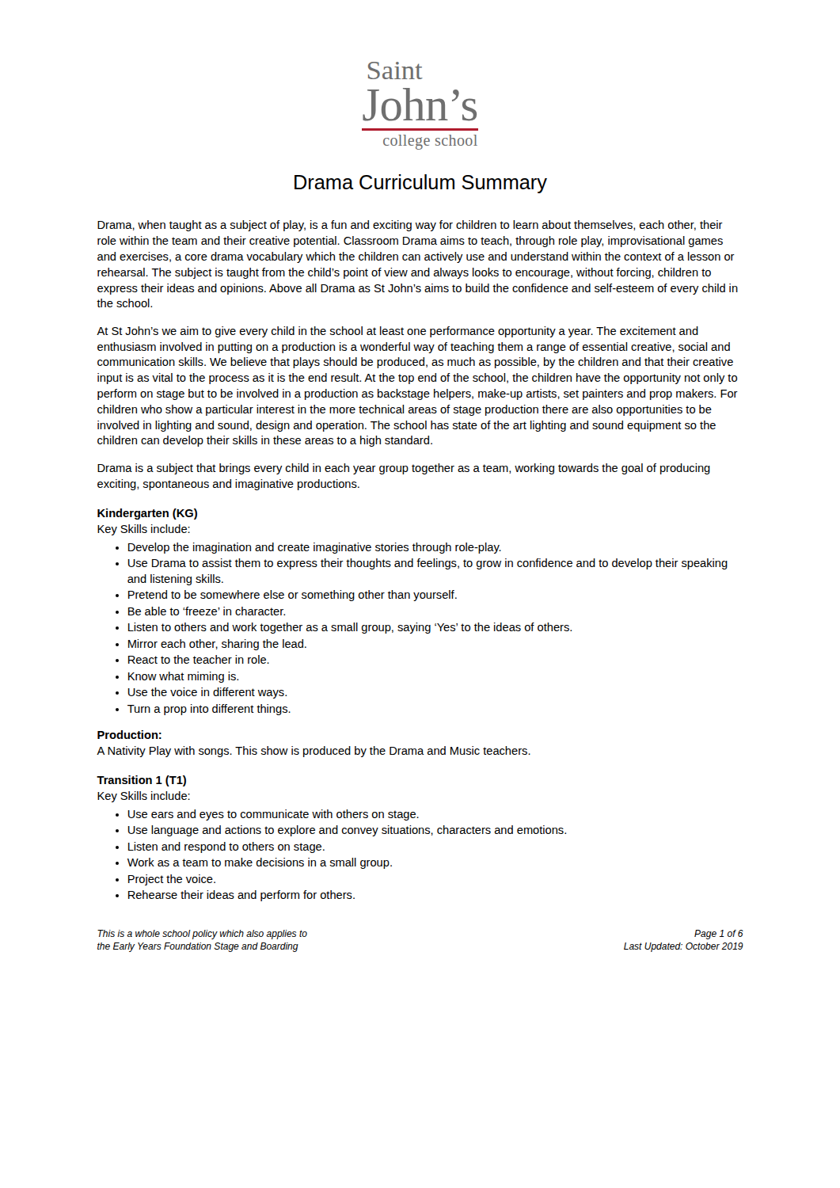Saint John’s college school
Drama Curriculum Summary
Drama, when taught as a subject of play, is a fun and exciting way for children to learn about themselves, each other, their role within the team and their creative potential. Classroom Drama aims to teach, through role play, improvisational games and exercises, a core drama vocabulary which the children can actively use and understand within the context of a lesson or rehearsal. The subject is taught from the child’s point of view and always looks to encourage, without forcing, children to express their ideas and opinions. Above all Drama as St John’s aims to build the confidence and self-esteem of every child in the school.
At St John’s we aim to give every child in the school at least one performance opportunity a year. The excitement and enthusiasm involved in putting on a production is a wonderful way of teaching them a range of essential creative, social and communication skills. We believe that plays should be produced, as much as possible, by the children and that their creative input is as vital to the process as it is the end result. At the top end of the school, the children have the opportunity not only to perform on stage but to be involved in a production as backstage helpers, make-up artists, set painters and prop makers. For children who show a particular interest in the more technical areas of stage production there are also opportunities to be involved in lighting and sound, design and operation. The school has state of the art lighting and sound equipment so the children can develop their skills in these areas to a high standard.
Drama is a subject that brings every child in each year group together as a team, working towards the goal of producing exciting, spontaneous and imaginative productions.
Kindergarten (KG)
Key Skills include:
Develop the imagination and create imaginative stories through role-play.
Use Drama to assist them to express their thoughts and feelings, to grow in confidence and to develop their speaking and listening skills.
Pretend to be somewhere else or something other than yourself.
Be able to ‘freeze’ in character.
Listen to others and work together as a small group, saying ‘Yes’ to the ideas of others.
Mirror each other, sharing the lead.
React to the teacher in role.
Know what miming is.
Use the voice in different ways.
Turn a prop into different things.
Production:
A Nativity Play with songs. This show is produced by the Drama and Music teachers.
Transition 1 (T1)
Key Skills include:
Use ears and eyes to communicate with others on stage.
Use language and actions to explore and convey situations, characters and emotions.
Listen and respond to others on stage.
Work as a team to make decisions in a small group.
Project the voice.
Rehearse their ideas and perform for others.
This is a whole school policy which also applies to
the Early Years Foundation Stage and Boarding
Page 1 of 6
Last Updated: October 2019